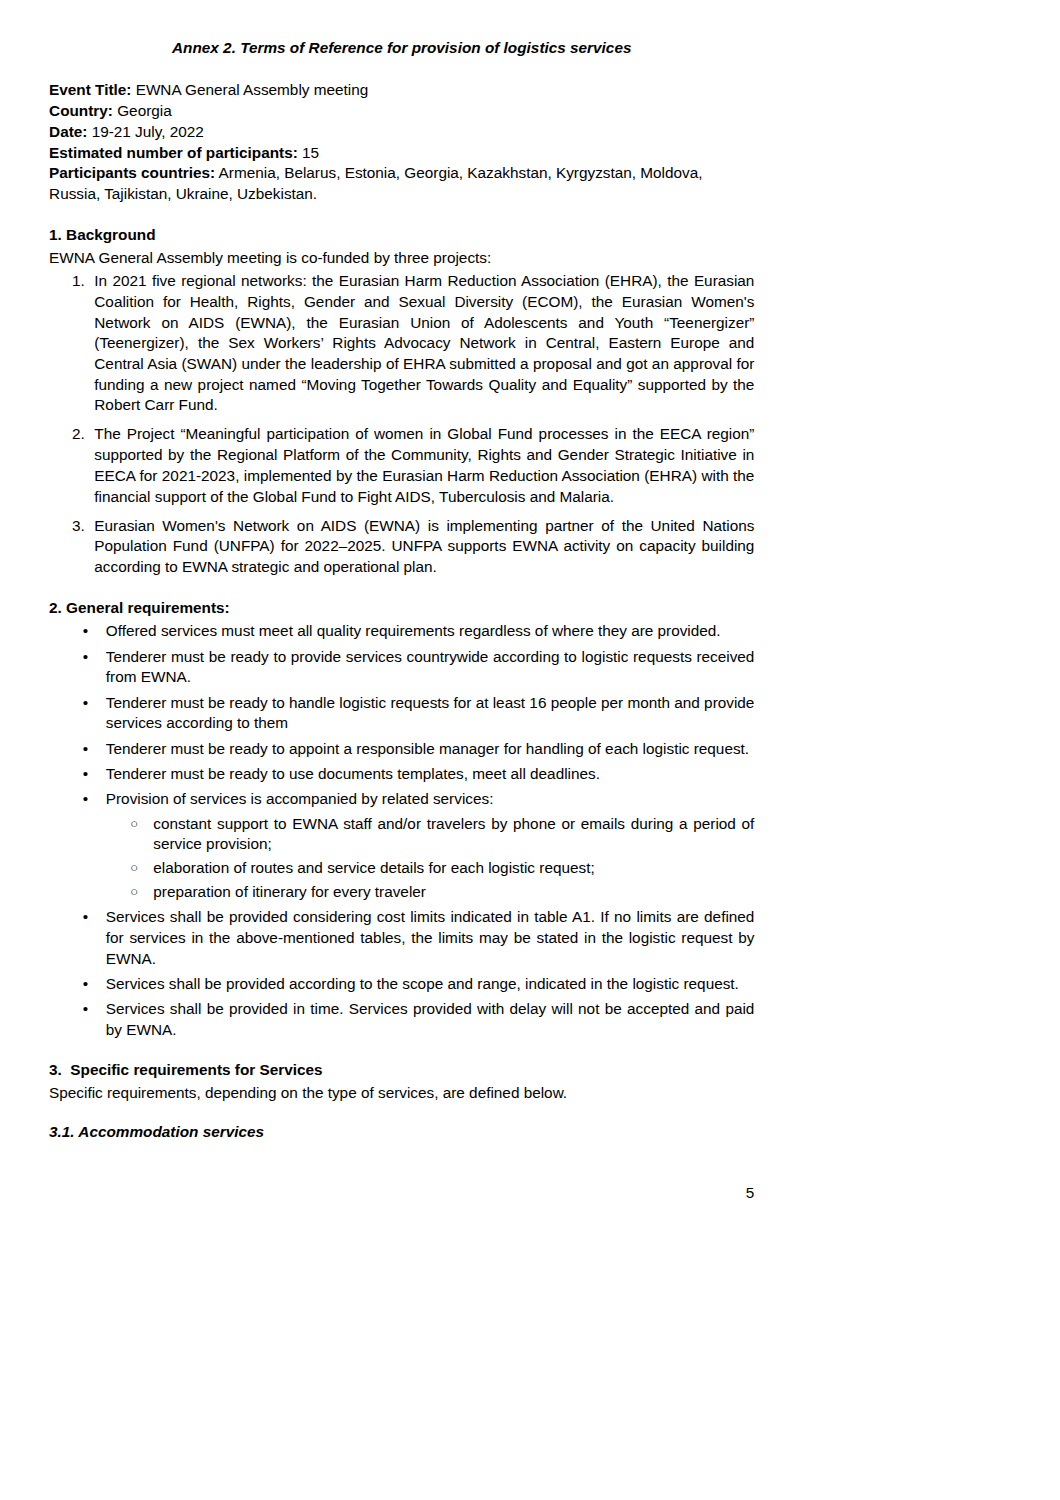Annex 2. Terms of Reference for provision of logistics services
Event Title: EWNA General Assembly meeting
Country: Georgia
Date: 19-21 July, 2022
Estimated number of participants: 15
Participants countries: Armenia, Belarus, Estonia, Georgia, Kazakhstan, Kyrgyzstan, Moldova, Russia, Tajikistan, Ukraine, Uzbekistan.
1. Background
EWNA General Assembly meeting is co-funded by three projects:
In 2021 five regional networks: the Eurasian Harm Reduction Association (EHRA), the Eurasian Coalition for Health, Rights, Gender and Sexual Diversity (ECOM), the Eurasian Women's Network on AIDS (EWNA), the Eurasian Union of Adolescents and Youth “Teenergizer” (Teenergizer), the Sex Workers’ Rights Advocacy Network in Central, Eastern Europe and Central Asia (SWAN) under the leadership of EHRA submitted a proposal and got an approval for funding a new project named “Moving Together Towards Quality and Equality” supported by the Robert Carr Fund.
The Project “Meaningful participation of women in Global Fund processes in the EECA region” supported by the Regional Platform of the Community, Rights and Gender Strategic Initiative in EECA for 2021-2023, implemented by the Eurasian Harm Reduction Association (EHRA) with the financial support of the Global Fund to Fight AIDS, Tuberculosis and Malaria.
Eurasian Women's Network on AIDS (EWNA) is implementing partner of the United Nations Population Fund (UNFPA) for 2022–2025. UNFPA supports EWNA activity on capacity building according to EWNA strategic and operational plan.
2. General requirements:
Offered services must meet all quality requirements regardless of where they are provided.
Tenderer must be ready to provide services countrywide according to logistic requests received from EWNA.
Tenderer must be ready to handle logistic requests for at least 16 people per month and provide services according to them
Tenderer must be ready to appoint a responsible manager for handling of each logistic request.
Tenderer must be ready to use documents templates, meet all deadlines.
Provision of services is accompanied by related services:
constant support to EWNA staff and/or travelers by phone or emails during a period of service provision;
elaboration of routes and service details for each logistic request;
preparation of itinerary for every traveler
Services shall be provided considering cost limits indicated in table A1. If no limits are defined for services in the above-mentioned tables, the limits may be stated in the logistic request by EWNA.
Services shall be provided according to the scope and range, indicated in the logistic request.
Services shall be provided in time. Services provided with delay will not be accepted and paid by EWNA.
3. Specific requirements for Services
Specific requirements, depending on the type of services, are defined below.
3.1. Accommodation services
5